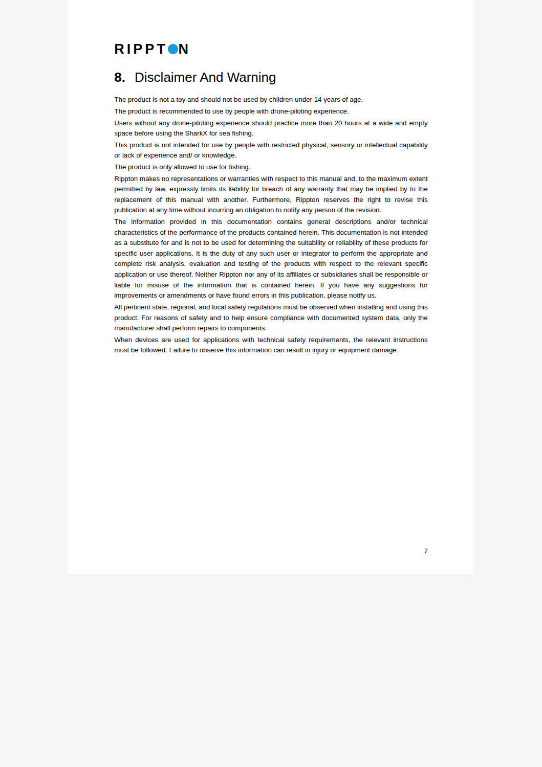RIPPT N
8. Disclaimer And Warning
The product is not a toy and should not be used by children under 14 years of age.
The product is recommended to use by people with drone-piloting experience.
Users without any drone-piloting experience should practice more than 20 hours at a wide and empty space before using the SharkX for sea fishing.
This product is not intended for use by people with restricted physical, sensory or intellectual capability or lack of experience and/ or knowledge.
The product is only allowed to use for fishing.
Rippton makes no representations or warranties with respect to this manual and, to the maximum extent permitted by law, expressly limits its liability for breach of any warranty that may be implied by to the replacement of this manual with another. Furthermore, Rippton reserves the right to revise this publication at any time without incurring an obligation to notify any person of the revision.
The information provided in this documentation contains general descriptions and/or technical characteristics of the performance of the products contained herein. This documentation is not intended as a substitute for and is not to be used for determining the suitability or reliability of these products for specific user applications. It is the duty of any such user or integrator to perform the appropriate and complete risk analysis, evaluation and testing of the products with respect to the relevant specific application or use thereof. Neither Rippton nor any of its affiliates or subsidiaries shall be responsible or liable for misuse of the information that is contained herein. If you have any suggestions for improvements or amendments or have found errors in this publication, please notify us.
All pertinent state, regional, and local safety regulations must be observed when installing and using this product. For reasons of safety and to help ensure compliance with documented system data, only the manufacturer shall perform repairs to components.
When devices are used for applications with technical safety requirements, the relevant instructions must be followed. Failure to observe this information can result in injury or equipment damage.
7